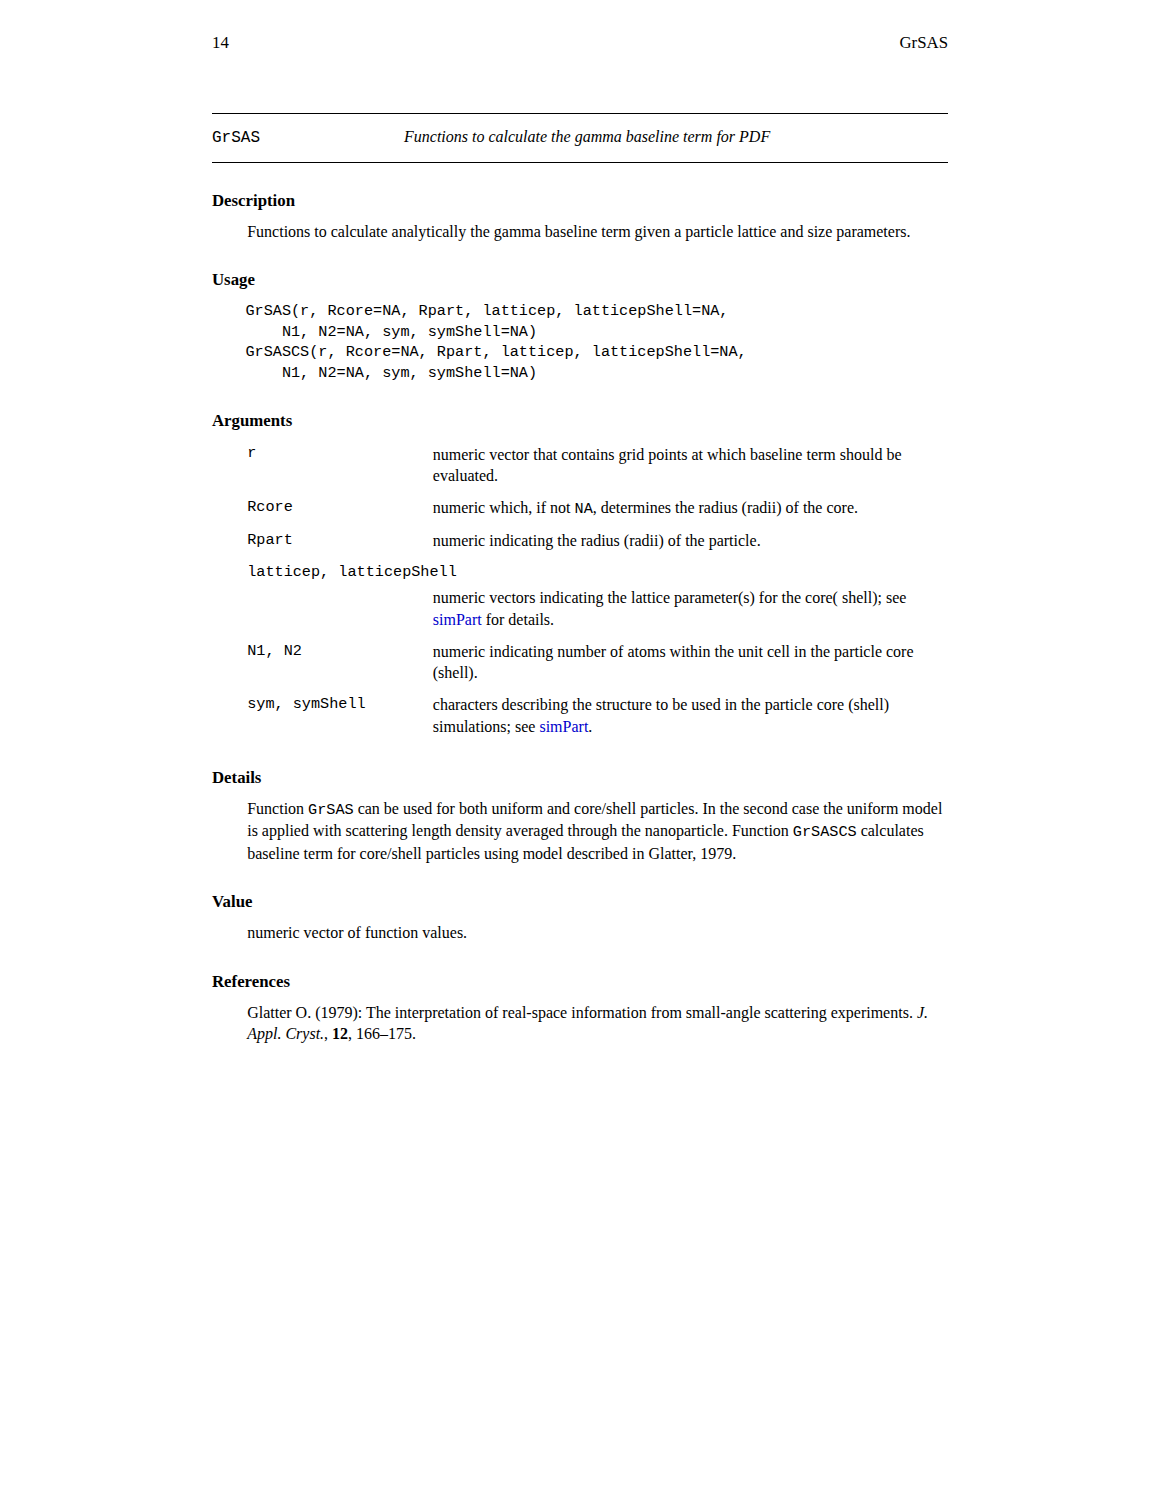14 GrSAS
GrSAS Functions to calculate the gamma baseline term for PDF
Description
Functions to calculate analytically the gamma baseline term given a particle lattice and size parameters.
Usage
GrSAS(r, Rcore=NA, Rpart, latticep, latticepShell=NA,
    N1, N2=NA, sym, symShell=NA)
GrSASCS(r, Rcore=NA, Rpart, latticep, latticepShell=NA,
    N1, N2=NA, sym, symShell=NA)
Arguments
r
numeric vector that contains grid points at which baseline term should be evaluated.
Rcore
numeric which, if not NA, determines the radius (radii) of the core.
Rpart
numeric indicating the radius (radii) of the particle.
latticep, latticepShell
numeric vectors indicating the lattice parameter(s) for the core( shell); see simPart for details.
N1, N2
numeric indicating number of atoms within the unit cell in the particle core (shell).
sym, symShell
characters describing the structure to be used in the particle core (shell) simulations; see simPart.
Details
Function GrSAS can be used for both uniform and core/shell particles. In the second case the uniform model is applied with scattering length density averaged through the nanoparticle. Function GrSASCS calculates baseline term for core/shell particles using model described in Glatter, 1979.
Value
numeric vector of function values.
References
Glatter O. (1979): The interpretation of real-space information from small-angle scattering experiments. J. Appl. Cryst., 12, 166–175.